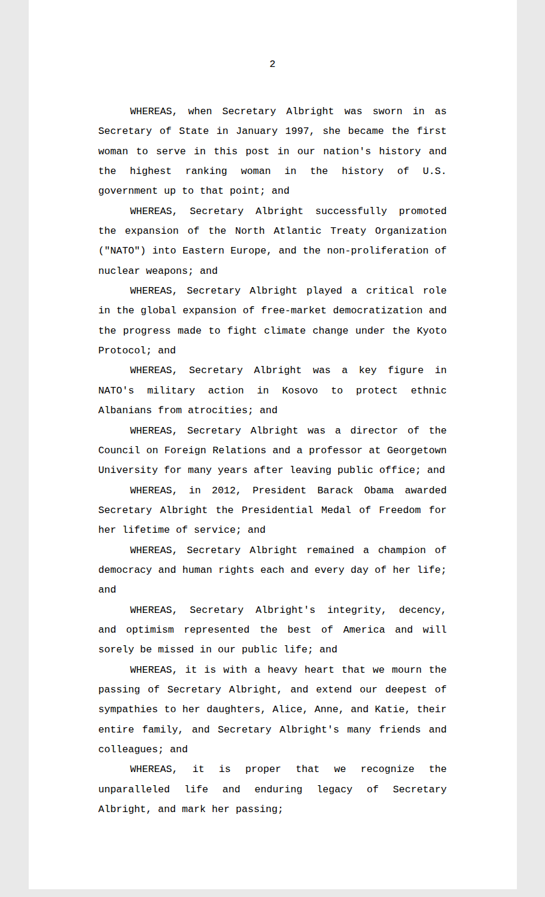2
Whereas, when Secretary Albright was sworn in as Secretary of State in January 1997, she became the first woman to serve in this post in our nation's history and the highest ranking woman in the history of U.S. government up to that point; and
Whereas, Secretary Albright successfully promoted the expansion of the North Atlantic Treaty Organization ("NATO") into Eastern Europe, and the non-proliferation of nuclear weapons; and
Whereas, Secretary Albright played a critical role in the global expansion of free-market democratization and the progress made to fight climate change under the Kyoto Protocol; and
Whereas, Secretary Albright was a key figure in NATO's military action in Kosovo to protect ethnic Albanians from atrocities; and
Whereas, Secretary Albright was a director of the Council on Foreign Relations and a professor at Georgetown University for many years after leaving public office; and
Whereas, in 2012, President Barack Obama awarded Secretary Albright the Presidential Medal of Freedom for her lifetime of service; and
Whereas, Secretary Albright remained a champion of democracy and human rights each and every day of her life; and
Whereas, Secretary Albright's integrity, decency, and optimism represented the best of America and will sorely be missed in our public life; and
Whereas, it is with a heavy heart that we mourn the passing of Secretary Albright, and extend our deepest of sympathies to her daughters, Alice, Anne, and Katie, their entire family, and Secretary Albright's many friends and colleagues; and
Whereas, it is proper that we recognize the unparalleled life and enduring legacy of Secretary Albright, and mark her passing;